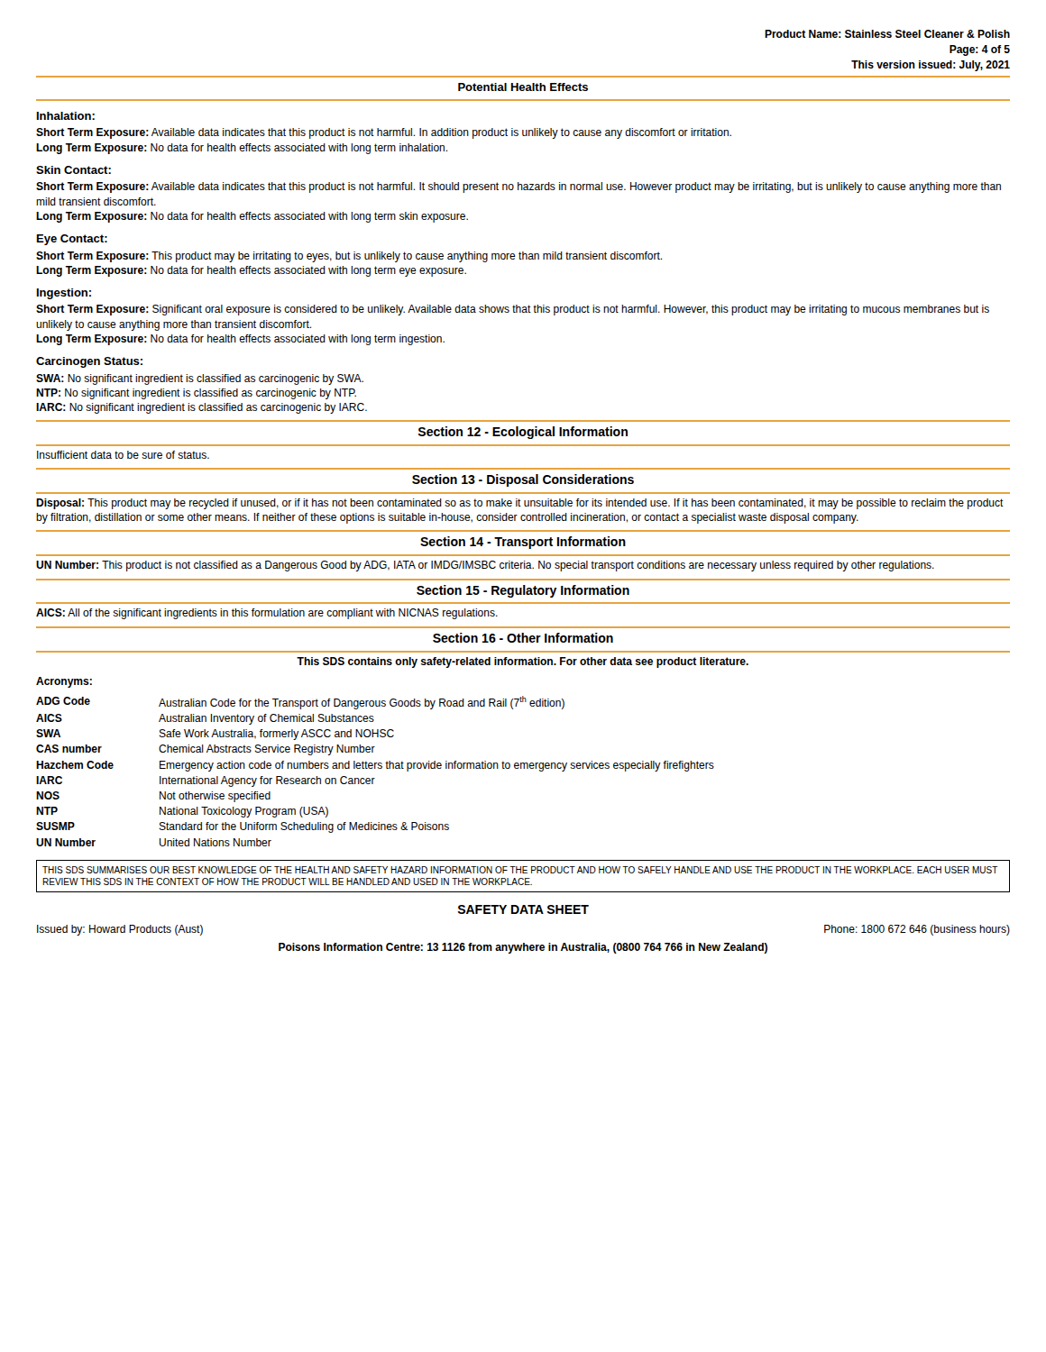Product Name: Stainless Steel Cleaner & Polish
Page: 4 of 5
This version issued: July, 2021
Potential Health Effects
Inhalation:
Short Term Exposure: Available data indicates that this product is not harmful. In addition product is unlikely to cause any discomfort or irritation.
Long Term Exposure: No data for health effects associated with long term inhalation.
Skin Contact:
Short Term Exposure: Available data indicates that this product is not harmful. It should present no hazards in normal use. However product may be irritating, but is unlikely to cause anything more than mild transient discomfort.
Long Term Exposure: No data for health effects associated with long term skin exposure.
Eye Contact:
Short Term Exposure: This product may be irritating to eyes, but is unlikely to cause anything more than mild transient discomfort.
Long Term Exposure: No data for health effects associated with long term eye exposure.
Ingestion:
Short Term Exposure: Significant oral exposure is considered to be unlikely. Available data shows that this product is not harmful. However, this product may be irritating to mucous membranes but is unlikely to cause anything more than transient discomfort.
Long Term Exposure: No data for health effects associated with long term ingestion.
Carcinogen Status:
SWA: No significant ingredient is classified as carcinogenic by SWA.
NTP: No significant ingredient is classified as carcinogenic by NTP.
IARC: No significant ingredient is classified as carcinogenic by IARC.
Section 12 - Ecological Information
Insufficient data to be sure of status.
Section 13 - Disposal Considerations
Disposal: This product may be recycled if unused, or if it has not been contaminated so as to make it unsuitable for its intended use. If it has been contaminated, it may be possible to reclaim the product by filtration, distillation or some other means. If neither of these options is suitable in-house, consider controlled incineration, or contact a specialist waste disposal company.
Section 14 - Transport Information
UN Number: This product is not classified as a Dangerous Good by ADG, IATA or IMDG/IMSBC criteria. No special transport conditions are necessary unless required by other regulations.
Section 15 - Regulatory Information
AICS: All of the significant ingredients in this formulation are compliant with NICNAS regulations.
Section 16 - Other Information
This SDS contains only safety-related information. For other data see product literature.
Acronyms:
| ADG Code | Australian Code for the Transport of Dangerous Goods by Road and Rail (7 th edition) |
| AICS | Australian Inventory of Chemical Substances |
| SWA | Safe Work Australia, formerly ASCC and NOHSC |
| CAS number | Chemical Abstracts Service Registry Number |
| Hazchem Code | Emergency action code of numbers and letters that provide information to emergency services especially firefighters |
| IARC | International Agency for Research on Cancer |
| NOS | Not otherwise specified |
| NTP | National Toxicology Program (USA) |
| SUSMP | Standard for the Uniform Scheduling of Medicines & Poisons |
| UN Number | United Nations Number |
This SDS summarises our best knowledge of the health and safety hazard information of the product and how to safely handle and use the product in the workplace. Each user must review this SDS in the context of how the product will be handled and used in the workplace.
SAFETY DATA SHEET
Issued by: Howard Products (Aust) Phone: 1800 672 646 (business hours)
Poisons Information Centre: 13 1126 from anywhere in Australia, (0800 764 766 in New Zealand)